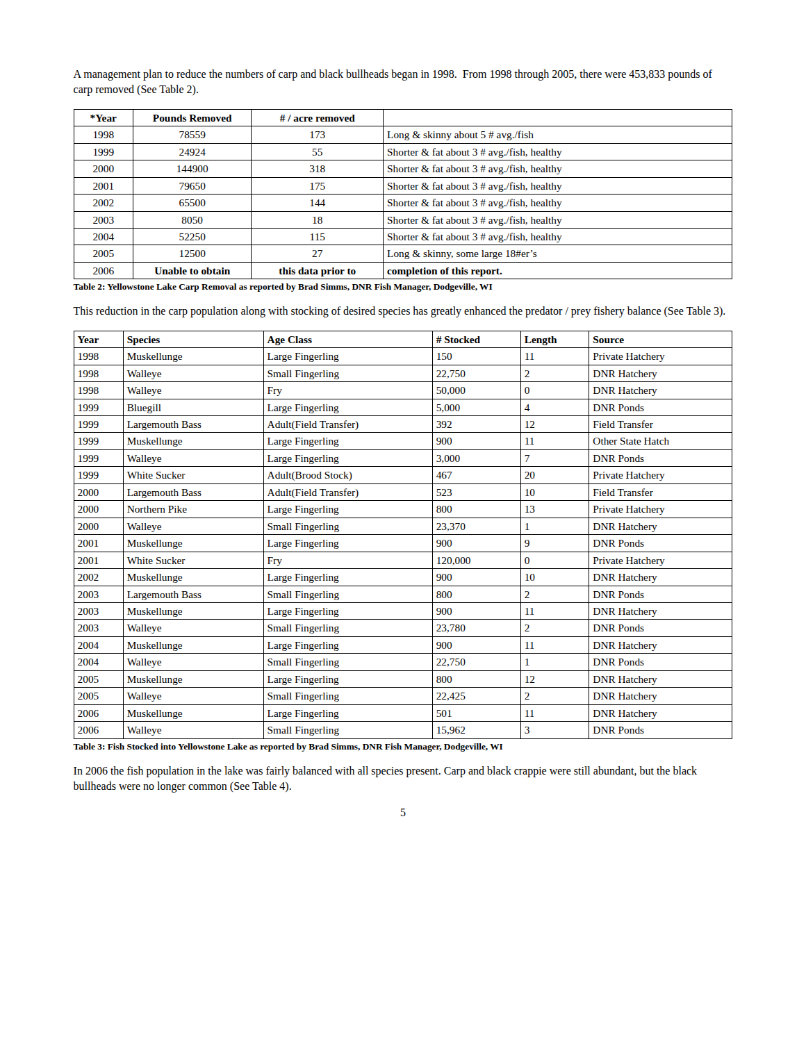A management plan to reduce the numbers of carp and black bullheads began in 1998. From 1998 through 2005, there were 453,833 pounds of carp removed (See Table 2).
| *Year | Pounds Removed | # / acre removed | |
| --- | --- | --- | --- |
| 1998 | 78559 | 173 | Long & skinny about 5 # avg./fish |
| 1999 | 24924 | 55 | Shorter & fat about 3 # avg./fish, healthy |
| 2000 | 144900 | 318 | Shorter & fat about 3 # avg./fish, healthy |
| 2001 | 79650 | 175 | Shorter & fat about 3 # avg./fish, healthy |
| 2002 | 65500 | 144 | Shorter & fat about 3 # avg./fish, healthy |
| 2003 | 8050 | 18 | Shorter & fat about 3 # avg./fish, healthy |
| 2004 | 52250 | 115 | Shorter & fat about 3 # avg./fish, healthy |
| 2005 | 12500 | 27 | Long & skinny, some large 18#er’s |
| 2006 | Unable to obtain | this data prior to | completion of this report. |
Table 2: Yellowstone Lake Carp Removal as reported by Brad Simms, DNR Fish Manager, Dodgeville, WI
This reduction in the carp population along with stocking of desired species has greatly enhanced the predator / prey fishery balance (See Table 3).
| Year | Species | Age Class | # Stocked | Length | Source |
| --- | --- | --- | --- | --- | --- |
| 1998 | Muskellunge | Large Fingerling | 150 | 11 | Private Hatchery |
| 1998 | Walleye | Small Fingerling | 22,750 | 2 | DNR Hatchery |
| 1998 | Walleye | Fry | 50,000 | 0 | DNR Hatchery |
| 1999 | Bluegill | Large Fingerling | 5,000 | 4 | DNR Ponds |
| 1999 | Largemouth Bass | Adult(Field Transfer) | 392 | 12 | Field Transfer |
| 1999 | Muskellunge | Large Fingerling | 900 | 11 | Other State Hatch |
| 1999 | Walleye | Large Fingerling | 3,000 | 7 | DNR Ponds |
| 1999 | White Sucker | Adult(Brood Stock) | 467 | 20 | Private Hatchery |
| 2000 | Largemouth Bass | Adult(Field Transfer) | 523 | 10 | Field Transfer |
| 2000 | Northern Pike | Large Fingerling | 800 | 13 | Private Hatchery |
| 2000 | Walleye | Small Fingerling | 23,370 | 1 | DNR Hatchery |
| 2001 | Muskellunge | Large Fingerling | 900 | 9 | DNR Ponds |
| 2001 | White Sucker | Fry | 120,000 | 0 | Private Hatchery |
| 2002 | Muskellunge | Large Fingerling | 900 | 10 | DNR Hatchery |
| 2003 | Largemouth Bass | Small Fingerling | 800 | 2 | DNR Ponds |
| 2003 | Muskellunge | Large Fingerling | 900 | 11 | DNR Hatchery |
| 2003 | Walleye | Small Fingerling | 23,780 | 2 | DNR Ponds |
| 2004 | Muskellunge | Large Fingerling | 900 | 11 | DNR Hatchery |
| 2004 | Walleye | Small Fingerling | 22,750 | 1 | DNR Ponds |
| 2005 | Muskellunge | Large Fingerling | 800 | 12 | DNR Hatchery |
| 2005 | Walleye | Small Fingerling | 22,425 | 2 | DNR Hatchery |
| 2006 | Muskellunge | Large Fingerling | 501 | 11 | DNR Hatchery |
| 2006 | Walleye | Small Fingerling | 15,962 | 3 | DNR Ponds |
Table 3: Fish Stocked into Yellowstone Lake as reported by Brad Simms, DNR Fish Manager, Dodgeville, WI
In 2006 the fish population in the lake was fairly balanced with all species present. Carp and black crappie were still abundant, but the black bullheads were no longer common (See Table 4).
5